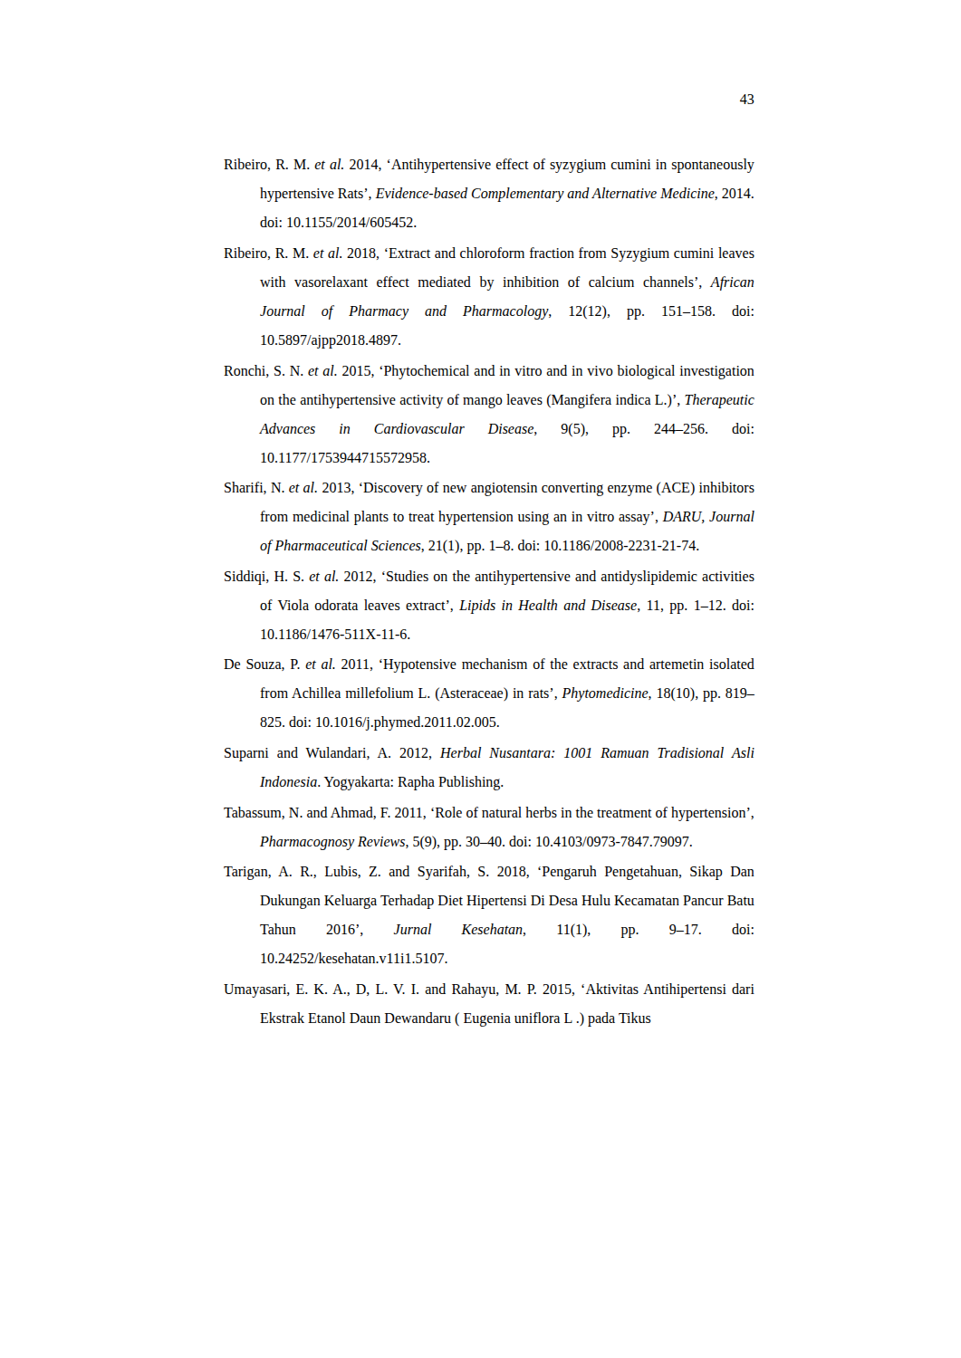43
Ribeiro, R. M. et al. 2014, ‘Antihypertensive effect of syzygium cumini in spontaneously hypertensive Rats’, Evidence-based Complementary and Alternative Medicine, 2014. doi: 10.1155/2014/605452.
Ribeiro, R. M. et al. 2018, ‘Extract and chloroform fraction from Syzygium cumini leaves with vasorelaxant effect mediated by inhibition of calcium channels’, African Journal of Pharmacy and Pharmacology, 12(12), pp. 151–158. doi: 10.5897/ajpp2018.4897.
Ronchi, S. N. et al. 2015, ‘Phytochemical and in vitro and in vivo biological investigation on the antihypertensive activity of mango leaves (Mangifera indica L.)’, Therapeutic Advances in Cardiovascular Disease, 9(5), pp. 244–256. doi: 10.1177/1753944715572958.
Sharifi, N. et al. 2013, ‘Discovery of new angiotensin converting enzyme (ACE) inhibitors from medicinal plants to treat hypertension using an in vitro assay’, DARU, Journal of Pharmaceutical Sciences, 21(1), pp. 1–8. doi: 10.1186/2008-2231-21-74.
Siddiqi, H. S. et al. 2012, ‘Studies on the antihypertensive and antidyslipidemic activities of Viola odorata leaves extract’, Lipids in Health and Disease, 11, pp. 1–12. doi: 10.1186/1476-511X-11-6.
De Souza, P. et al. 2011, ‘Hypotensive mechanism of the extracts and artemetin isolated from Achillea millefolium L. (Asteraceae) in rats’, Phytomedicine, 18(10), pp. 819–825. doi: 10.1016/j.phymed.2011.02.005.
Suparni and Wulandari, A. 2012, Herbal Nusantara: 1001 Ramuan Tradisional Asli Indonesia. Yogyakarta: Rapha Publishing.
Tabassum, N. and Ahmad, F. 2011, ‘Role of natural herbs in the treatment of hypertension’, Pharmacognosy Reviews, 5(9), pp. 30–40. doi: 10.4103/0973-7847.79097.
Tarigan, A. R., Lubis, Z. and Syarifah, S. 2018, ‘Pengaruh Pengetahuan, Sikap Dan Dukungan Keluarga Terhadap Diet Hipertensi Di Desa Hulu Kecamatan Pancur Batu Tahun 2016’, Jurnal Kesehatan, 11(1), pp. 9–17. doi: 10.24252/kesehatan.v11i1.5107.
Umayasari, E. K. A., D, L. V. I. and Rahayu, M. P. 2015, ‘Aktivitas Antihipertensi dari Ekstrak Etanol Daun Dewandaru ( Eugenia uniflora L .) pada Tikus